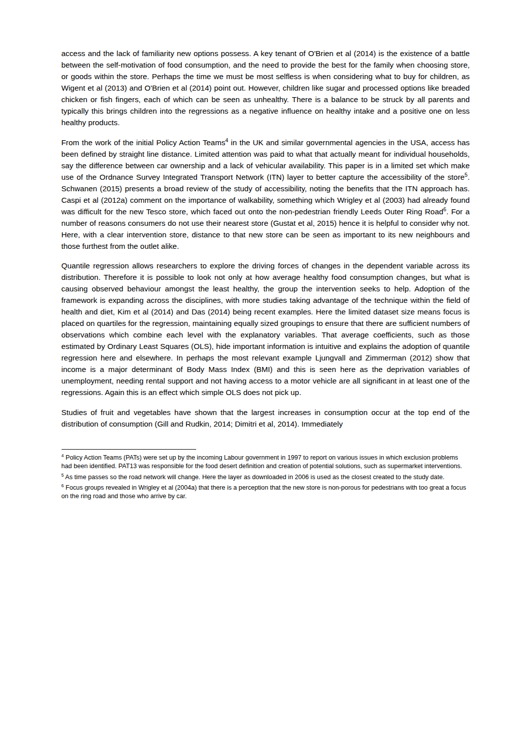access and the lack of familiarity new options possess. A key tenant of O'Brien et al (2014) is the existence of a battle between the self-motivation of food consumption, and the need to provide the best for the family when choosing store, or goods within the store. Perhaps the time we must be most selfless is when considering what to buy for children, as Wigent et al (2013) and O'Brien et al (2014) point out. However, children like sugar and processed options like breaded chicken or fish fingers, each of which can be seen as unhealthy. There is a balance to be struck by all parents and typically this brings children into the regressions as a negative influence on healthy intake and a positive one on less healthy products.
From the work of the initial Policy Action Teams4 in the UK and similar governmental agencies in the USA, access has been defined by straight line distance. Limited attention was paid to what that actually meant for individual households, say the difference between car ownership and a lack of vehicular availability. This paper is in a limited set which make use of the Ordnance Survey Integrated Transport Network (ITN) layer to better capture the accessibility of the store5. Schwanen (2015) presents a broad review of the study of accessibility, noting the benefits that the ITN approach has. Caspi et al (2012a) comment on the importance of walkability, something which Wrigley et al (2003) had already found was difficult for the new Tesco store, which faced out onto the non-pedestrian friendly Leeds Outer Ring Road6. For a number of reasons consumers do not use their nearest store (Gustat et al, 2015) hence it is helpful to consider why not. Here, with a clear intervention store, distance to that new store can be seen as important to its new neighbours and those furthest from the outlet alike.
Quantile regression allows researchers to explore the driving forces of changes in the dependent variable across its distribution. Therefore it is possible to look not only at how average healthy food consumption changes, but what is causing observed behaviour amongst the least healthy, the group the intervention seeks to help. Adoption of the framework is expanding across the disciplines, with more studies taking advantage of the technique within the field of health and diet, Kim et al (2014) and Das (2014) being recent examples. Here the limited dataset size means focus is placed on quartiles for the regression, maintaining equally sized groupings to ensure that there are sufficient numbers of observations which combine each level with the explanatory variables. That average coefficients, such as those estimated by Ordinary Least Squares (OLS), hide important information is intuitive and explains the adoption of quantile regression here and elsewhere. In perhaps the most relevant example Ljungvall and Zimmerman (2012) show that income is a major determinant of Body Mass Index (BMI) and this is seen here as the deprivation variables of unemployment, needing rental support and not having access to a motor vehicle are all significant in at least one of the regressions. Again this is an effect which simple OLS does not pick up.
Studies of fruit and vegetables have shown that the largest increases in consumption occur at the top end of the distribution of consumption (Gill and Rudkin, 2014; Dimitri et al, 2014). Immediately
4 Policy Action Teams (PATs) were set up by the incoming Labour government in 1997 to report on various issues in which exclusion problems had been identified. PAT13 was responsible for the food desert definition and creation of potential solutions, such as supermarket interventions.
5 As time passes so the road network will change. Here the layer as downloaded in 2006 is used as the closest created to the study date.
6 Focus groups revealed in Wrigley et al (2004a) that there is a perception that the new store is non-porous for pedestrians with too great a focus on the ring road and those who arrive by car.